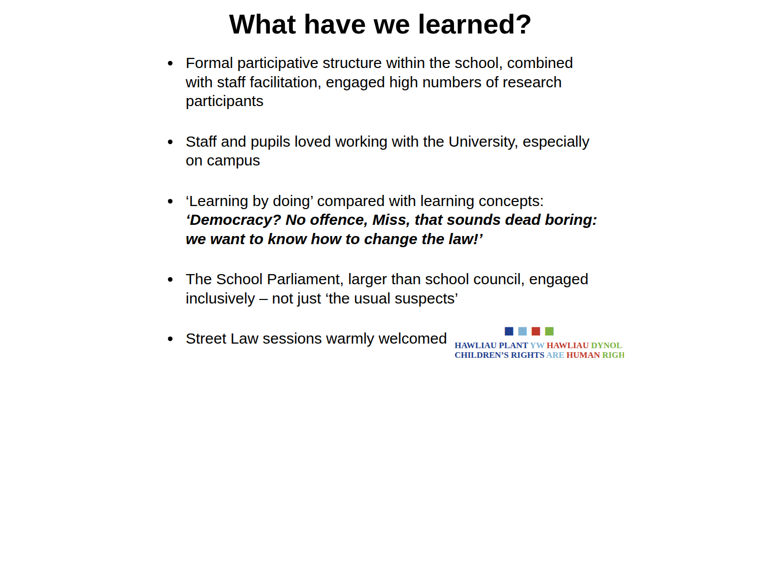What have we learned?
Formal participative structure within the school, combined with staff facilitation, engaged high numbers of research participants
Staff and pupils loved working with the University, especially on campus
‘Learning by doing’ compared with learning concepts: ‘Democracy? No offence, Miss, that sounds dead boring: we want to know how to change the law!’
The School Parliament, larger than school council, engaged inclusively – not just ‘the usual suspects’
Street Law sessions warmly welcomed
■■■■
HAWLIAU PLANT YW HAWLIAU DYNOL
CHILDREN’S RIGHTS ARE HUMAN RIGHTS